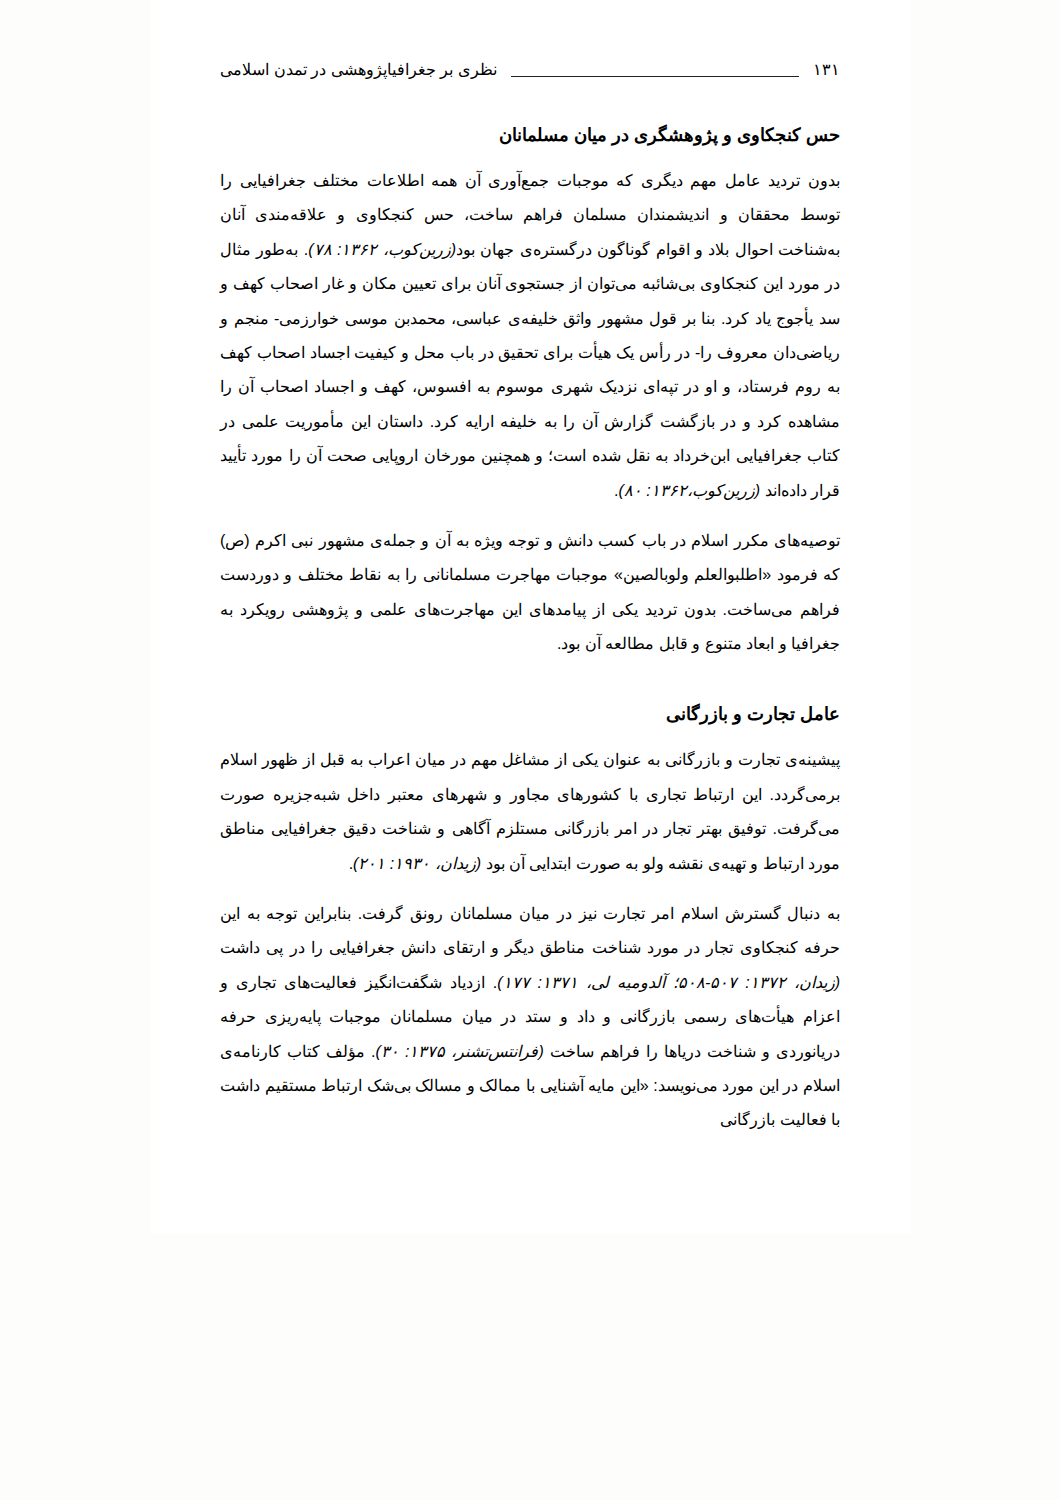۱۳۱ نظری بر جغرافیاپژوهشی در تمدن اسلامی
حس کنجکاوی و پژوهشگری در میان مسلمانان
بدون تردید عامل مهم دیگری که موجبات جمع‌آوری آن همه اطلاعات مختلف جغرافیایی را توسط محققان و اندیشمندان مسلمان فراهم ساخت، حس کنجکاوی و علاقه‌مندی آنان به‌شناخت احوال بلاد و اقوام گوناگون در‌گستره‌ی جهان بود(زرین‌کوب، ۱۳۶۲: ۷۸). به‌طور مثال در مورد این کنجکاوی بی‌شائبه می‌توان از جستجوی آنان برای تعیین مکان و غار اصحاب کهف و سد یأجوج یاد کرد. بنا بر قول مشهور واثق خلیفه‌ی عباسی، محمدبن موسی خوارزمی- منجم و ریاضی‌دان معروف را- در رأس یک هیأت برای تحقیق در باب محل و کیفیت اجساد اصحاب کهف به روم فرستاد، و او در تپه‌ای نزدیک شهری موسوم به افسوس، کهف و اجساد اصحاب آن را مشاهده کرد و در بازگشت گزارش آن را به خلیفه ارایه کرد. داستان این مأموریت علمی در کتاب جغرافیایی ابن‌خرداد به نقل شده است؛ و همچنین مورخان اروپایی صحت آن را مورد تأیید قرار داده‌اند (زرین‌کوب،۱۳۶۲: ۸۰).
توصیه‌های مکرر اسلام در باب کسب دانش و توجه ویژه به آن و جمله‌ی مشهور نبی اکرم (ص) که فرمود «اطلبوالعلم ولوبالصین» موجبات مهاجرت مسلمانانی را به نقاط مختلف و دوردست فراهم می‌ساخت. بدون تردید یکی از پیامدهای این مهاجرت‌های علمی و پژوهشی رویکرد به جغرافیا و ابعاد متنوع و قابل مطالعه آن بود.
عامل تجارت و بازرگانی
پیشینه‌ی تجارت و بازرگانی به عنوان یکی از مشاغل مهم در میان اعراب به قبل از ظهور اسلام برمی‌گردد. این ارتباط تجاری با کشورهای مجاور و شهرهای معتبر داخل شبه‌جزیره صورت می‌گرفت. توفیق بهتر تجار در امر بازرگانی مستلزم آگاهی و شناخت دقیق جغرافیایی مناطق مورد ارتباط و تهیه‌ی نقشه ولو به صورت ابتدایی آن بود (زیدان، ۱۹۳۰: ۲۰۱).
به دنبال گسترش اسلام امر تجارت نیز در میان مسلمانان رونق گرفت. بنابراین توجه به این حرفه کنجکاوی تجار در مورد شناخت مناطق دیگر و ارتقای دانش جغرافیایی را در پی داشت (زیدان، ۱۳۷۲: ۵۰۷-۵۰۸؛ آلدومیه لی، ۱۳۷۱: ۱۷۷). ازدیاد شگفت‌انگیز فعالیت‌های تجاری و اعزام هیأت‌های رسمی بازرگانی و داد و ستد در میان مسلمانان موجبات پایه‌ریزی حرفه دریانوردی و شناخت دریاها را فراهم ساخت (فرانتس‌تشنر، ۱۳۷۵: ۳۰). مؤلف کتاب کارنامه‌ی اسلام در این مورد می‌نویسد: «این مایه آشنایی با ممالک و مسالک بی‌شک ارتباط مستقیم داشت با فعالیت بازرگانی